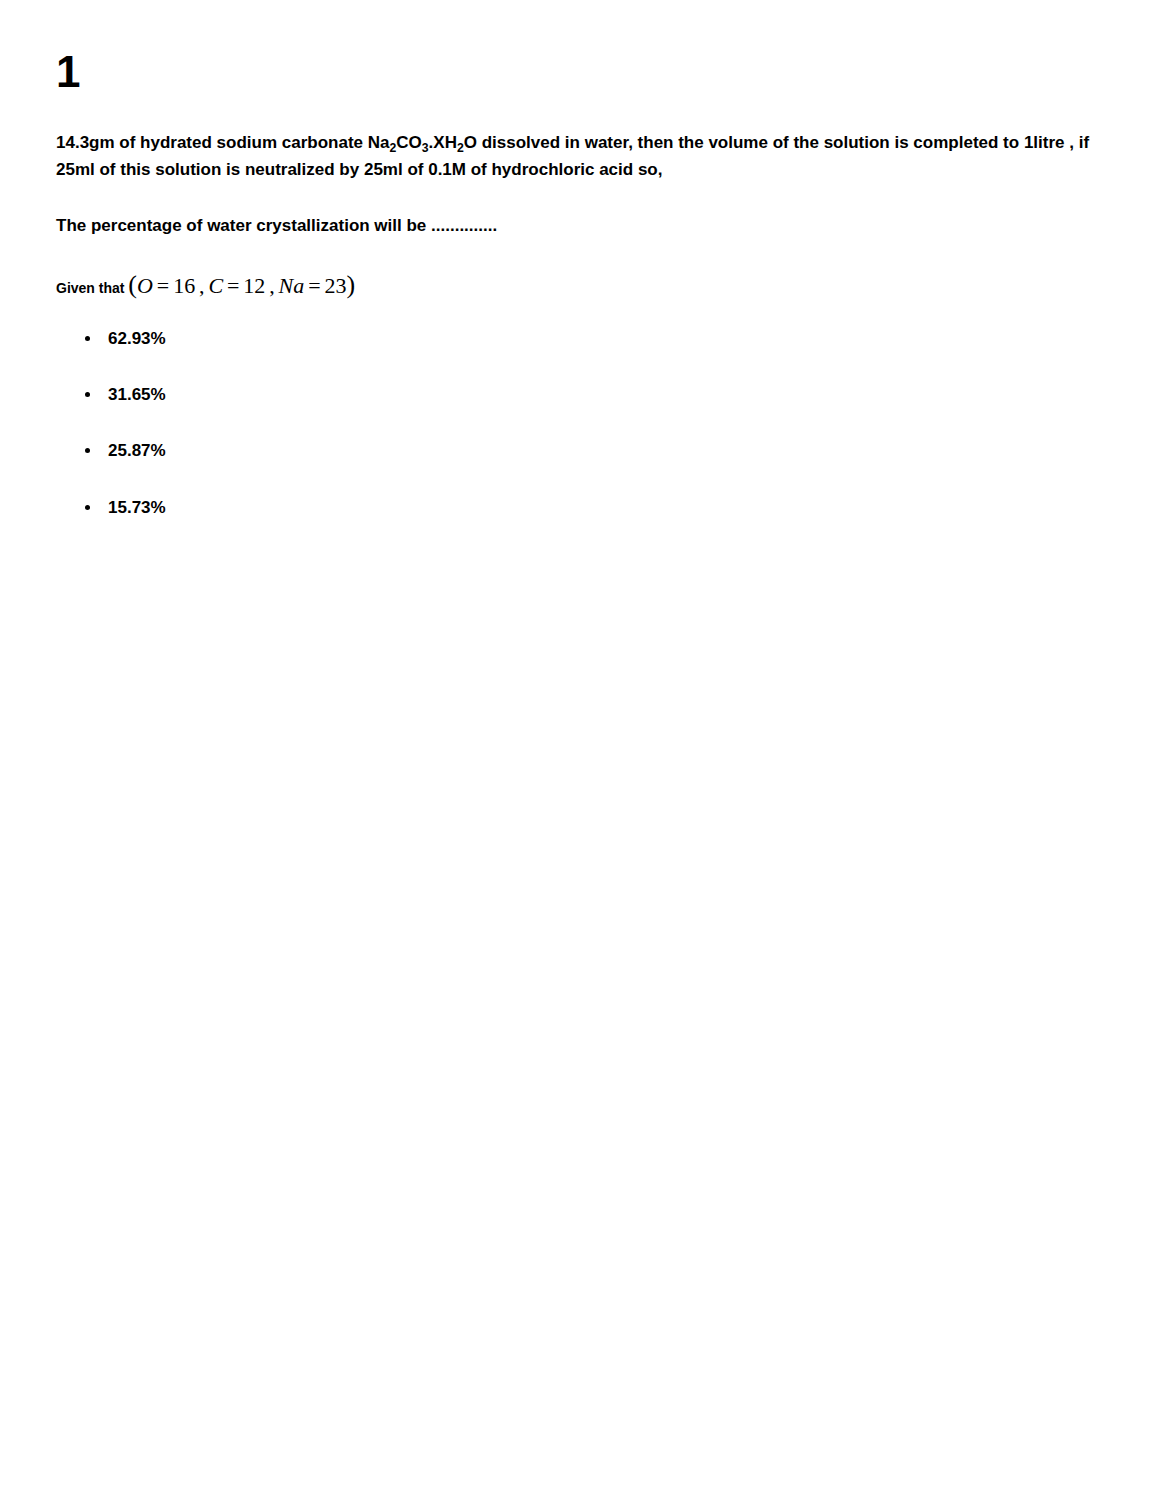1
14.3gm of hydrated sodium carbonate Na2CO3.XH2O dissolved in water, then the volume of the solution is completed to 1litre , if 25ml of this solution is neutralized by 25ml of 0.1M of hydrochloric acid so,
The percentage of water crystallization will be ..............
Given that (O = 16 , C = 12 , Na = 23)
62.93%
31.65%
25.87%
15.73%